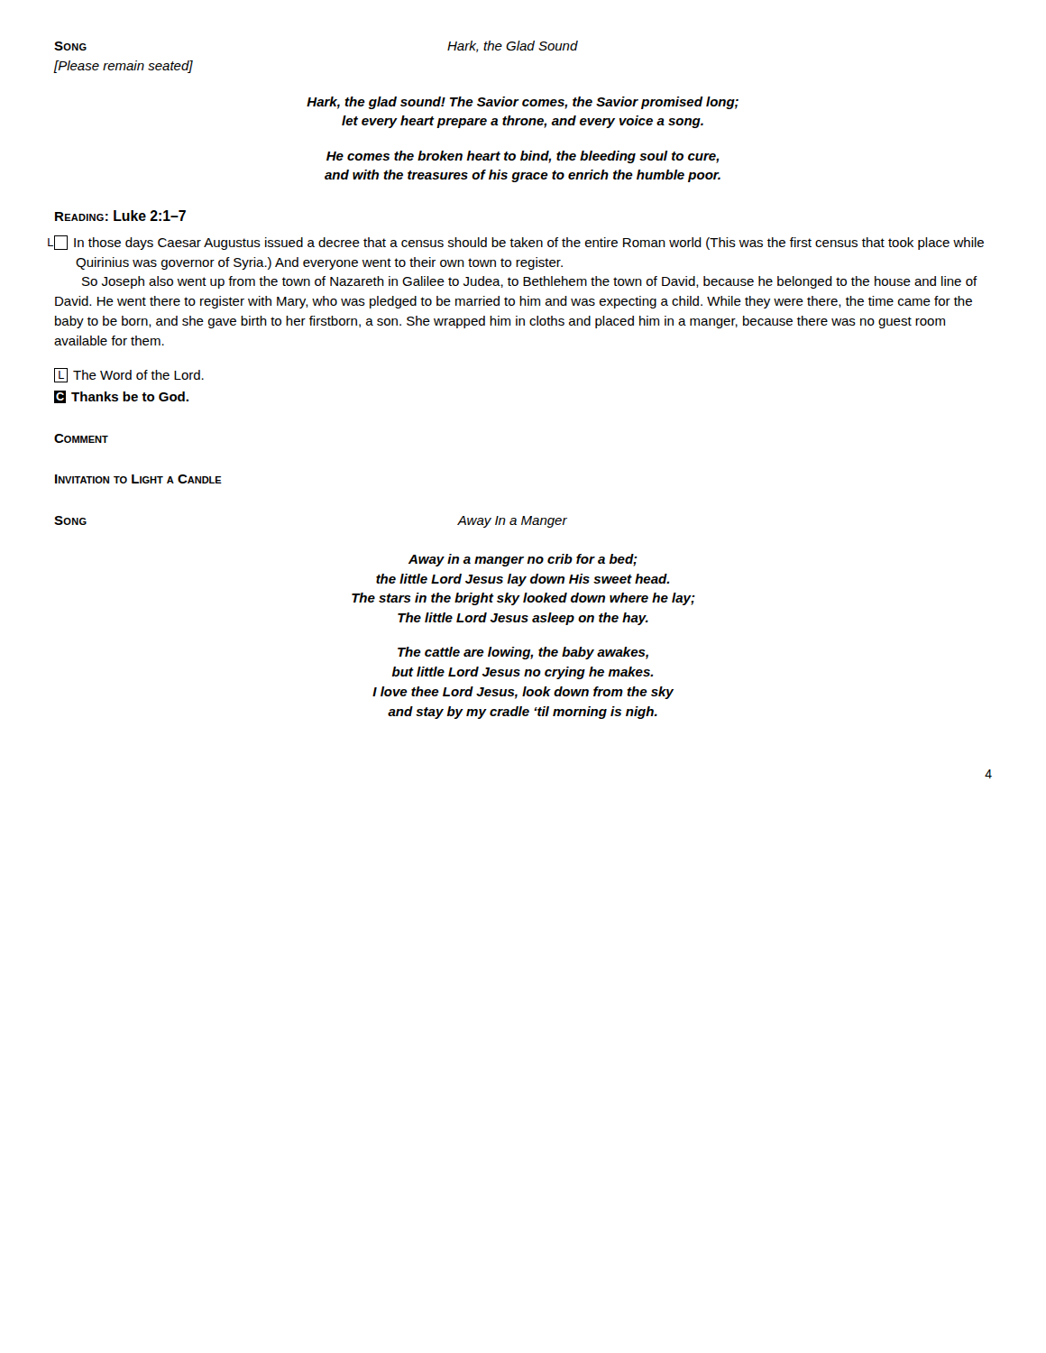Song Hark, the Glad Sound
[Please remain seated]
Hark, the glad sound! The Savior comes, the Savior promised long;
let every heart prepare a throne, and every voice a song.
He comes the broken heart to bind, the bleeding soul to cure,
and with the treasures of his grace to enrich the humble poor.
Reading: Luke 2:1–7
LIn those days Caesar Augustus issued a decree that a census should be taken of the entire Roman world (This was the first census that took place while Quirinius was governor of Syria.) And everyone went to their own town to register.
So Joseph also went up from the town of Nazareth in Galilee to Judea, to Bethlehem the town of David, because he belonged to the house and line of David. He went there to register with Mary, who was pledged to be married to him and was expecting a child. While they were there, the time came for the baby to be born, and she gave birth to her firstborn, a son. She wrapped him in cloths and placed him in a manger, because there was no guest room available for them.
LThe Word of the Lord.
CThanks be to God.
Comment
Invitation to Light a Candle
Song Away In a Manger
Away in a manger no crib for a bed;
the little Lord Jesus lay down His sweet head.
The stars in the bright sky looked down where he lay;
The little Lord Jesus asleep on the hay.
The cattle are lowing, the baby awakes,
but little Lord Jesus no crying he makes.
I love thee Lord Jesus, look down from the sky
and stay by my cradle ‘til morning is nigh.
4